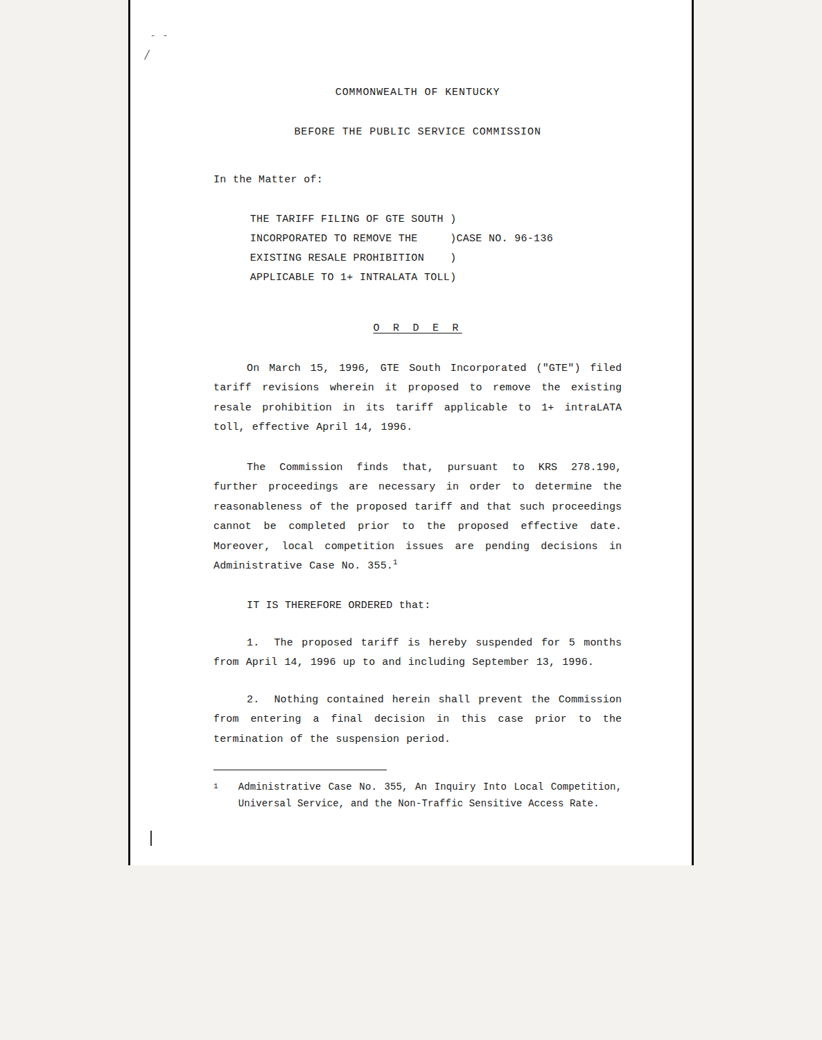- -
/
COMMONWEALTH OF KENTUCKY
BEFORE THE PUBLIC SERVICE COMMISSION
In the Matter of:
| THE TARIFF FILING OF GTE SOUTH | ) | |
| INCORPORATED TO REMOVE THE | ) | CASE NO. 96-136 |
| EXISTING RESALE PROHIBITION | ) | |
| APPLICABLE TO 1+ INTRALATA TOLL | ) | |
O R D E R
On March 15, 1996, GTE South Incorporated ("GTE") filed tariff revisions wherein it proposed to remove the existing resale prohibition in its tariff applicable to 1+ intraLATA toll, effective April 14, 1996.
The Commission finds that, pursuant to KRS 278.190, further proceedings are necessary in order to determine the reasonableness of the proposed tariff and that such proceedings cannot be completed prior to the proposed effective date. Moreover, local competition issues are pending decisions in Administrative Case No. 355.1
IT IS THEREFORE ORDERED that:
1. The proposed tariff is hereby suspended for 5 months from April 14, 1996 up to and including September 13, 1996.
2. Nothing contained herein shall prevent the Commission from entering a final decision in this case prior to the termination of the suspension period.
1
Administrative Case No. 355, An Inquiry Into Local Competition, Universal Service, and the Non-Traffic Sensitive Access Rate.